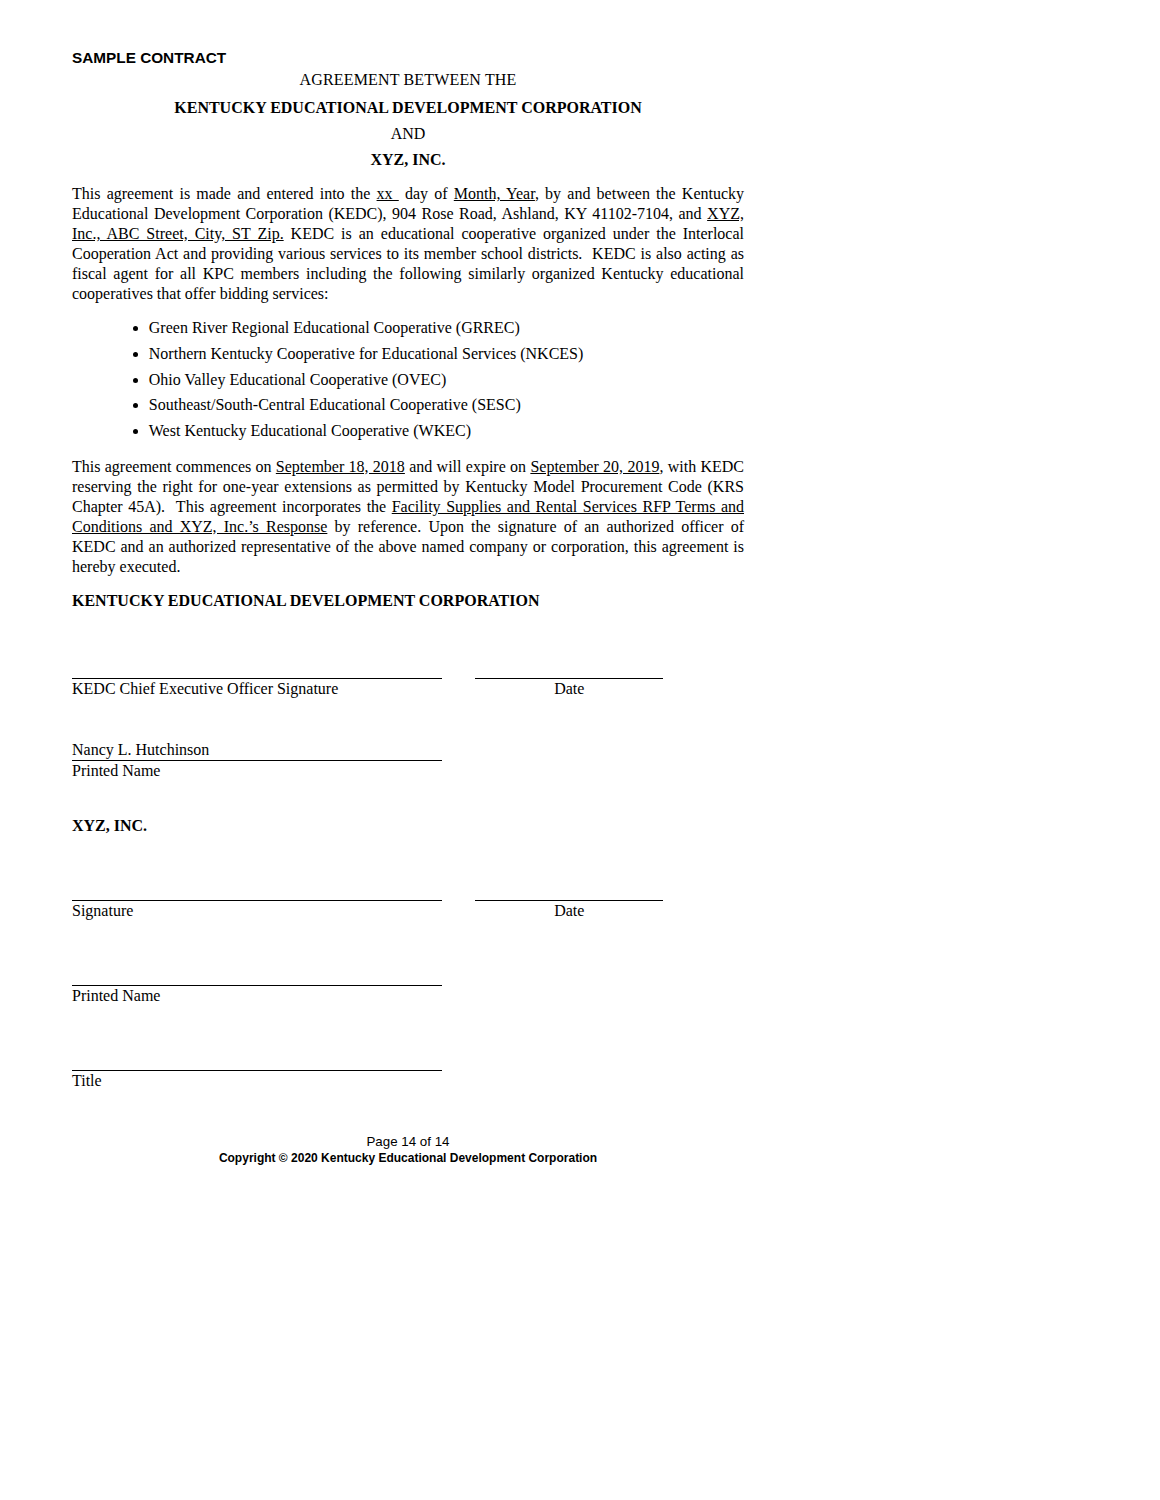SAMPLE CONTRACT
AGREEMENT BETWEEN THE
KENTUCKY EDUCATIONAL DEVELOPMENT CORPORATION
AND
XYZ, INC.
This agreement is made and entered into the xx day of Month, Year, by and between the Kentucky Educational Development Corporation (KEDC), 904 Rose Road, Ashland, KY 41102-7104, and XYZ, Inc., ABC Street, City, ST Zip. KEDC is an educational cooperative organized under the Interlocal Cooperation Act and providing various services to its member school districts. KEDC is also acting as fiscal agent for all KPC members including the following similarly organized Kentucky educational cooperatives that offer bidding services:
Green River Regional Educational Cooperative (GRREC)
Northern Kentucky Cooperative for Educational Services (NKCES)
Ohio Valley Educational Cooperative (OVEC)
Southeast/South-Central Educational Cooperative (SESC)
West Kentucky Educational Cooperative (WKEC)
This agreement commences on September 18, 2018 and will expire on September 20, 2019, with KEDC reserving the right for one-year extensions as permitted by Kentucky Model Procurement Code (KRS Chapter 45A). This agreement incorporates the Facility Supplies and Rental Services RFP Terms and Conditions and XYZ, Inc.’s Response by reference. Upon the signature of an authorized officer of KEDC and an authorized representative of the above named company or corporation, this agreement is hereby executed.
KENTUCKY EDUCATIONAL DEVELOPMENT CORPORATION
| KEDC Chief Executive Officer Signature | | Date | |
| Nancy L. Hutchinson | | | |
| Printed Name | | | |
XYZ, INC.
| Signature | | Date | |
| Printed Name | | | |
| Title | | | |
Page 14 of 14
Copyright © 2020 Kentucky Educational Development Corporation